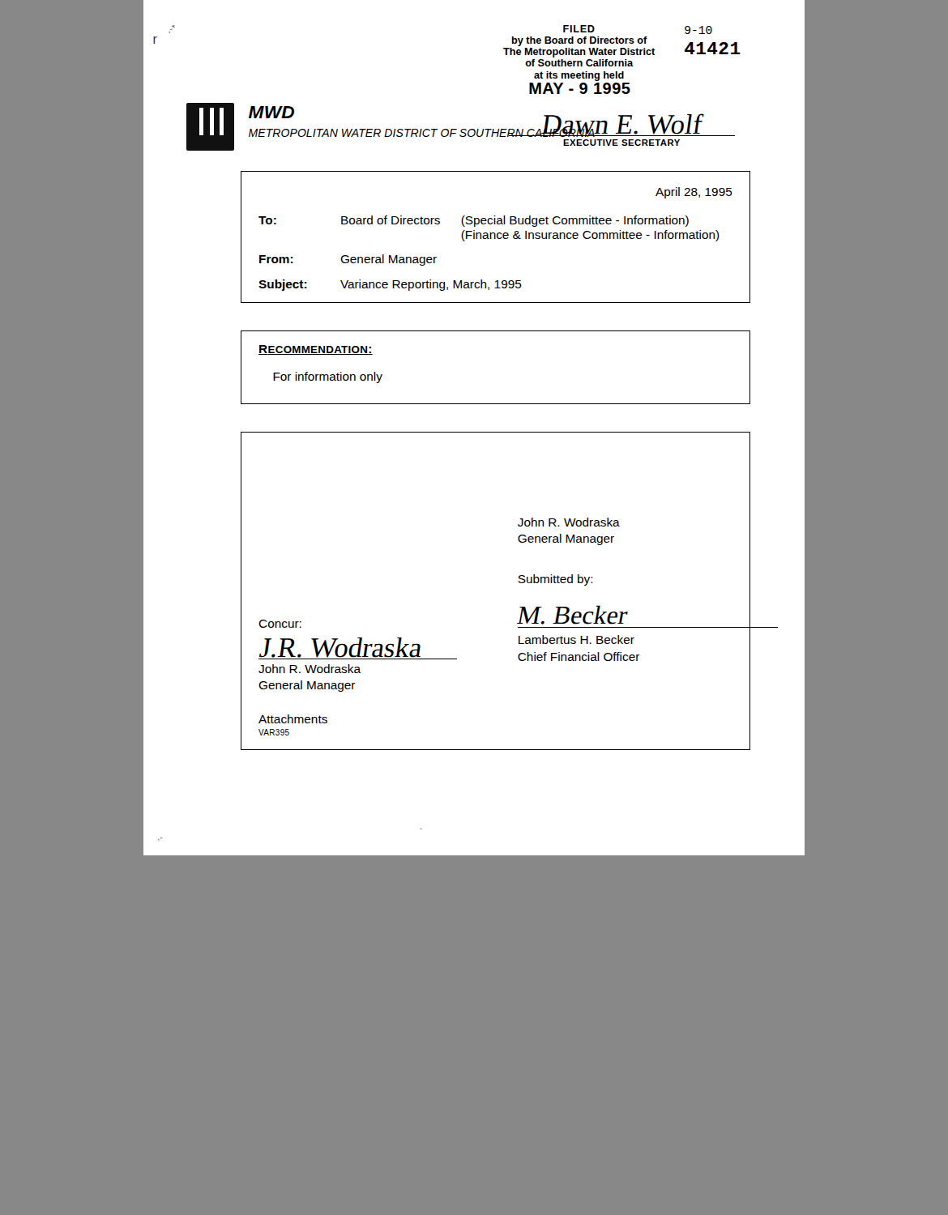r
,-*
FILED
by the Board of Directors of
The Metropolitan Water District
of Southern California
at its meeting held
9-10
41421
MAY - 9 1995
MWD
METROPOLITAN WATER DISTRICT OF SOUTHERN CALIFORNIA
Dawn E. Wolf
EXECUTIVE SECRETARY
April 28, 1995
| To: | Board of Directors | (Special Budget Committee - Information) (Finance & Insurance Committee - Information) |
| From: | General Manager | |
| Subject: | Variance Reporting, March, 1995 |
RECOMMENDATION:
For information only
John R. Wodraska
General Manager
Submitted by:
M. Becker
Lambertus H. Becker
Chief Financial Officer
Concur:
J.R. Wodraska
John R. Wodraska
General Manager
Attachments
VAR395
,-
.